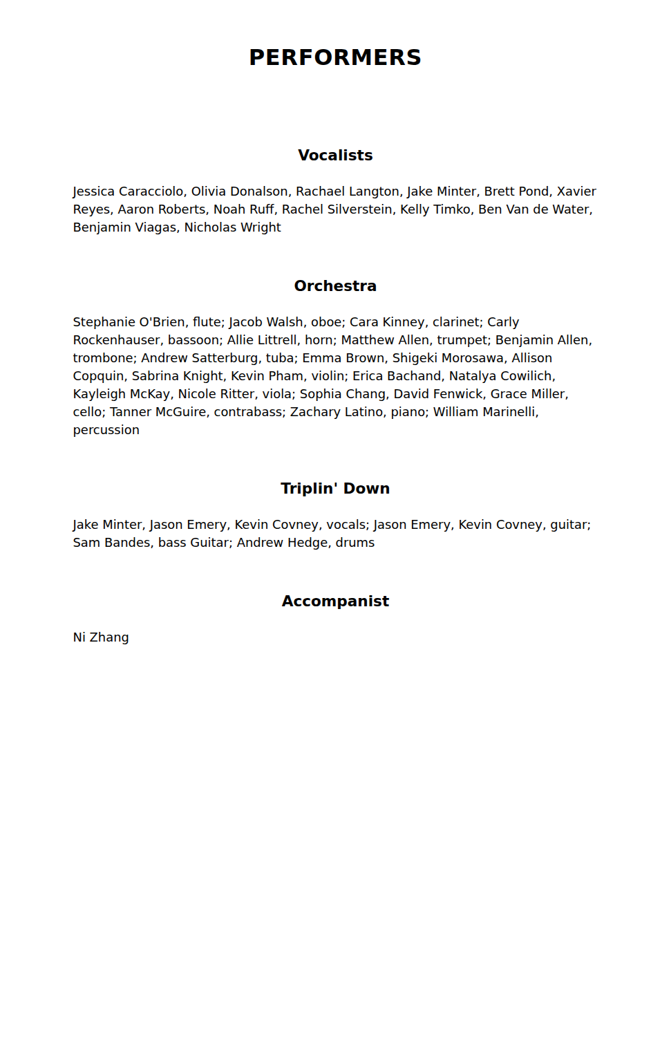PERFORMERS
Vocalists
Jessica Caracciolo, Olivia Donalson, Rachael Langton, Jake Minter, Brett Pond, Xavier Reyes, Aaron Roberts, Noah Ruff, Rachel Silverstein, Kelly Timko, Ben Van de Water, Benjamin Viagas, Nicholas Wright
Orchestra
Stephanie O'Brien, flute; Jacob Walsh, oboe; Cara Kinney, clarinet; Carly Rockenhauser, bassoon; Allie Littrell, horn; Matthew Allen, trumpet; Benjamin Allen, trombone; Andrew Satterburg, tuba; Emma Brown, Shigeki Morosawa, Allison Copquin, Sabrina Knight, Kevin Pham, violin; Erica Bachand, Natalya Cowilich, Kayleigh McKay, Nicole Ritter, viola; Sophia Chang, David Fenwick, Grace Miller, cello; Tanner McGuire, contrabass; Zachary Latino, piano; William Marinelli, percussion
Triplin' Down
Jake Minter, Jason Emery, Kevin Covney, vocals; Jason Emery, Kevin Covney, guitar; Sam Bandes, bass Guitar; Andrew Hedge, drums
Accompanist
Ni Zhang